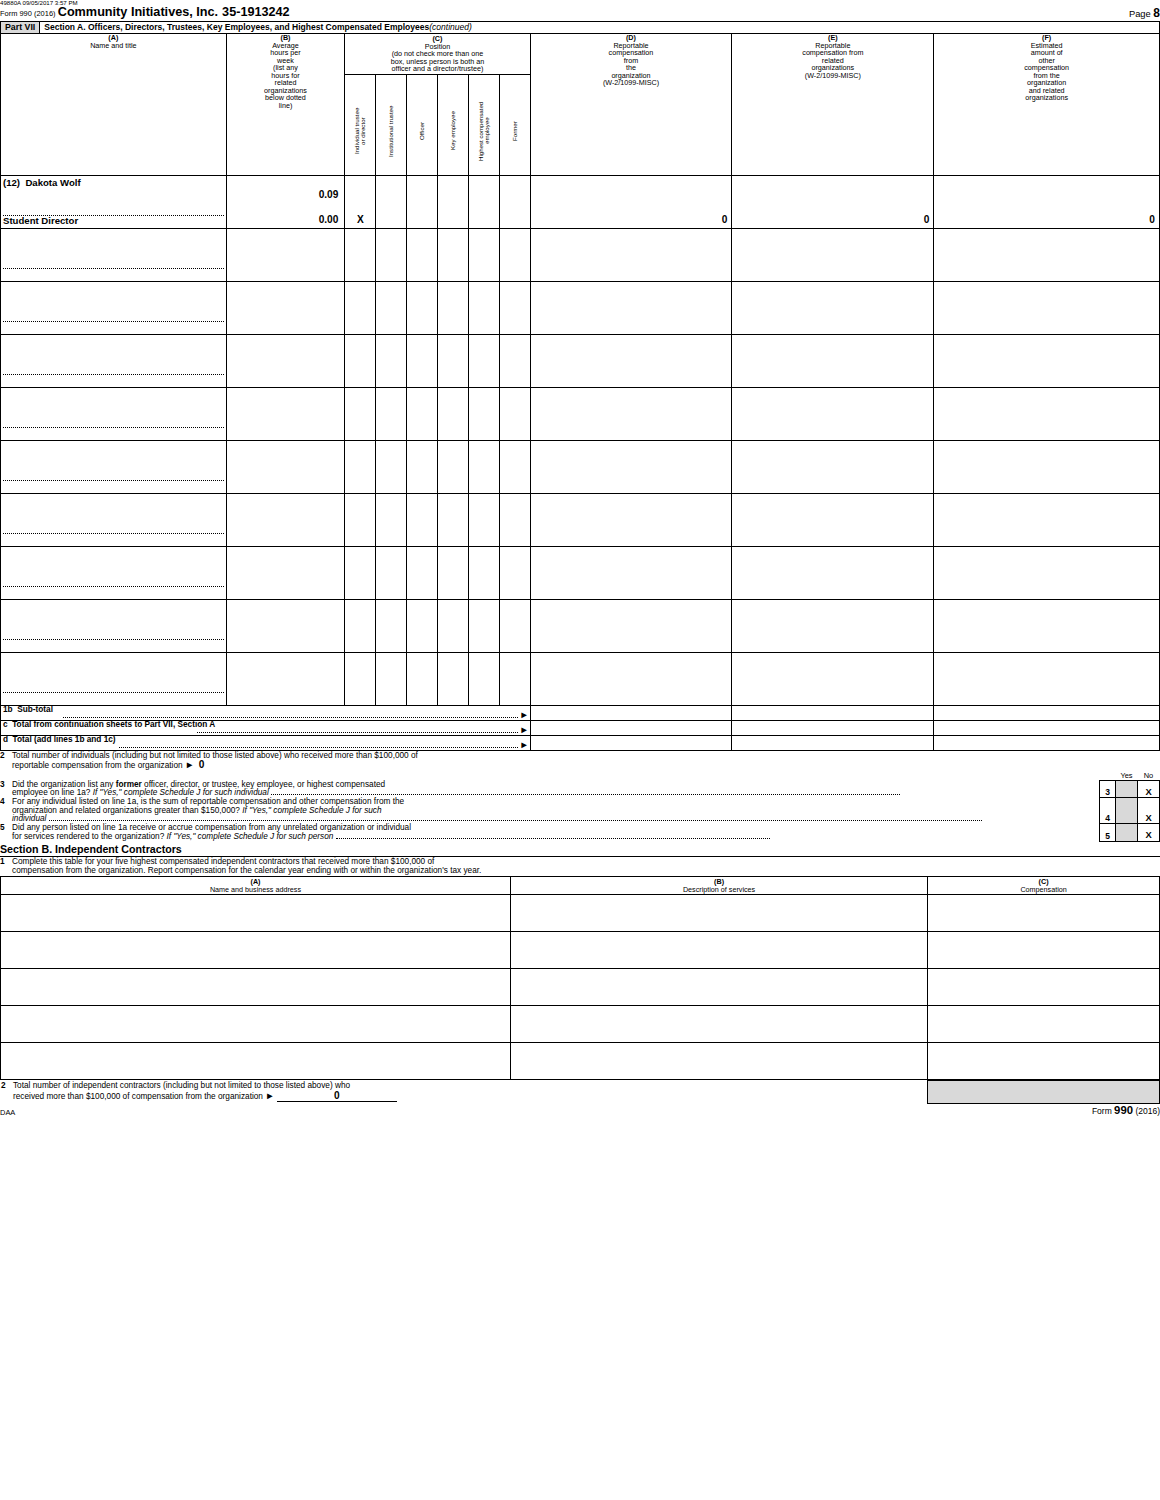49880A 09/05/2017 3:57 PM
Form 990 (2016) Community Initiatives, Inc.
35-1913242
Page 8
Part VII
Section A. Officers, Directors, Trustees, Key Employees, and Highest Compensated Employees (continued)
| (A) Name and title | (B) Average hours per week (list any hours for related organizations below dotted line) | (C) Position (do not check more than one box, unless person is both an officer and a director/trustee) Individual trustee or director Institutional trustee Officer Key employee Highest compensated employee Former | (D) Reportable compensation from the organization (W-2/1099-MISC) | (E) Reportable compensation from related organizations (W-2/1099-MISC) | (F) Estimated amount of other compensation from the organization and related organizations |
| (12) Dakota Wolf Student Director | 0.09 0.00 | X | | | | | | 0 | 0 | 0 |
| 1b Sub-total ► | | | |
| c Total from continuation sheets to Part VII, Section A ► | | | |
| d Total (add lines 1b and 1c) ► | | | |
2
Total number of individuals (including but not limited to those listed above) who received more than $100,000 of
reportable compensation from the organization ► 0
| | | | Yes | No |
| 3 | Did the organization list any former officer, director, or trustee, key employee, or highest compensated employee on line 1a? If "Yes," complete Schedule J for such individual | 3 | | X |
| 4 | For any individual listed on line 1a, is the sum of reportable compensation and other compensation from the organization and related organizations greater than $150,000? If "Yes," complete Schedule J for such individual | 4 | | X |
| 5 | Did any person listed on line 1a receive or accrue compensation from any unrelated organization or individual for services rendered to the organization? If "Yes," complete Schedule J for such person | 5 | | X |
Section B. Independent Contractors
1
Complete this table for your five highest compensated independent contractors that received more than $100,000 of
compensation from the organization. Report compensation for the calendar year ending with or within the organization's tax year.
| (A) Name and business address | (B) Description of services | (C) Compensation |
| 2 | Total number of independent contractors (including but not limited to those listed above) who received more than $100,000 of compensation from the organization ► 0 | |
DAA
Form 990 (2016)